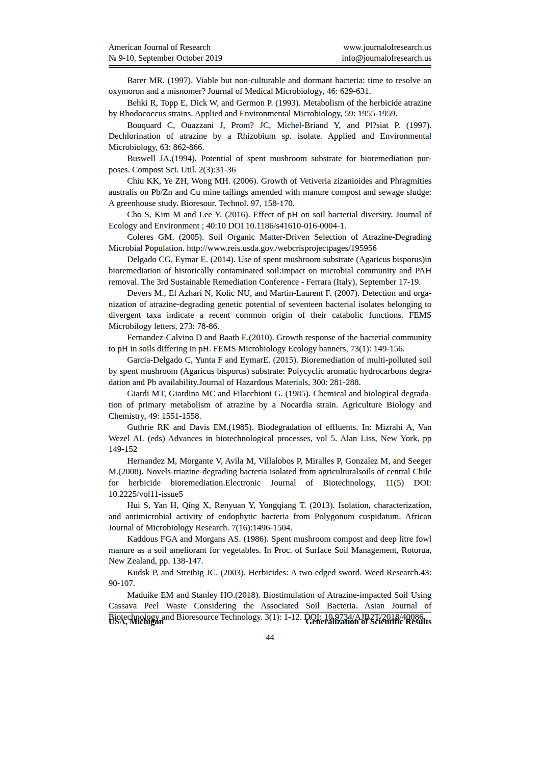American Journal of Research
№ 9-10, September October 2019
www.journalofresearch.us
info@journalofresearch.us
Barer MR. (1997). Viable but non-culturable and dormant bacteria: time to resolve an oxymoron and a misnomer? Journal of Medical Microbiology, 46: 629-631.
Behki R, Topp E, Dick W, and Germon P. (1993). Metabolism of the herbicide atrazine by Rhodococcus strains. Applied and Environmental Microbiology, 59: 1955-1959.
Bouquard C, Ouazzani J, Prom? JC, Michel-Briand Y, and Pl?siat P. (1997). Dechlorination of atrazine by a Rhizobium sp. isolate. Applied and Environmental Microbiology, 63: 862-866.
Buswell JA.(1994). Potential of spent mushroom substrate for bioremediation purposes. Compost Sci. Util. 2(3):31-36
Chiu KK, Ye ZH, Wong MH. (2006). Growth of Vetiveria zizanioides and Phragmities australis on Pb/Zn and Cu mine tailings amended with manure compost and sewage sludge: A greenhouse study. Bioresour. Technol. 97, 158-170.
Cho S, Kim M and Lee Y. (2016). Effect of pH on soil bacterial diversity. Journal of Ecology and Environment ; 40:10 DOI 10.1186/s41610-016-0004-1.
Coleres GM. (2005). Soil Organic Matter-Driven Selection of Atrazine-Degrading Microbial Population. http://www.reis.usda.gov./webcrisprojectpages/195956
Delgado CG, Eymar E. (2014). Use of spent mushroom substrate (Agaricus bisporus)in bioremediation of historically contaminated soil:impact on microbial community and PAH removal. The 3rd Sustainable Remediation Conference - Ferrara (Italy), September 17-19.
Devers M., El Azhari N, Kolic NU, and Martin-Laurent F. (2007). Detection and organization of atrazine-degrading genetic potential of seventeen bacterial isolates belonging to divergent taxa indicate a recent common origin of their catabolic functions. FEMS Microbilogy letters, 273: 78-86.
Fernandez-Calvino D and Baath E.(2010). Growth response of the bacterial community to pH in soils differing in pH. FEMS Microbiology Ecology banners, 73(1): 149-156.
Garcia-Delgado C, Yunta F and EymarE. (2015). Bioremediation of multi-polluted soil by spent mushroom (Agaricus bisporus) substrate: Polycyclic aromatic hydrocarbons degradation and Pb availability.Journal of Hazardous Materials, 300: 281-288.
Giardi MT, Giardina MC and Filacchioni G. (1985). Chemical and biological degradation of primary metabolism of atrazine by a Nocardia strain. Agriculture Biology and Chemistry, 49: 1551-1558.
Guthrie RK and Davis EM.(1985). Biodegradation of effluents. In: Mizrahi A, Van Wezel AL (eds) Advances in biotechnological processes, vol 5. Alan Liss, New York, pp 149-152
Hernandez M, Morgante V, Avila M, Villalobos P, Miralles P, Gonzalez M, and Seeger M.(2008). Novels-triazine-degrading bacteria isolated from agriculturalsoils of central Chile for herbicide bioremediation.Electronic Journal of Biotechnology, 11(5) DOI: 10.2225/vol11-issue5
Hui S, Yan H, Qing X, Renyuan Y, Yongqiang T. (2013). Isolation, characterization, and antimicrobial activity of endophytic bacteria from Polygonum cuspidatum. African Journal of Microbiology Research. 7(16):1496-1504.
Kaddous FGA and Morgans AS. (1986). Spent mushroom compost and deep litre fowl manure as a soil ameliorant for vegetables. In Proc. of Surface Soil Management, Rotorua, New Zealand, pp. 138-147.
Kudsk P, and Streibig JC. (2003). Herbicides: A two-edged sword. Weed Research.43: 90-107.
Maduike EM and Stanley HO.(2018). Biostimulation of Atrazine-impacted Soil Using Cassava Peel Waste Considering the Associated Soil Bacteria. Asian Journal of Biotechnology and Bioresource Technology. 3(1): 1-12. DOI: 10.9734/AJB2T/2018/40086
USA, Michigan Generalization of Scientific Results
44